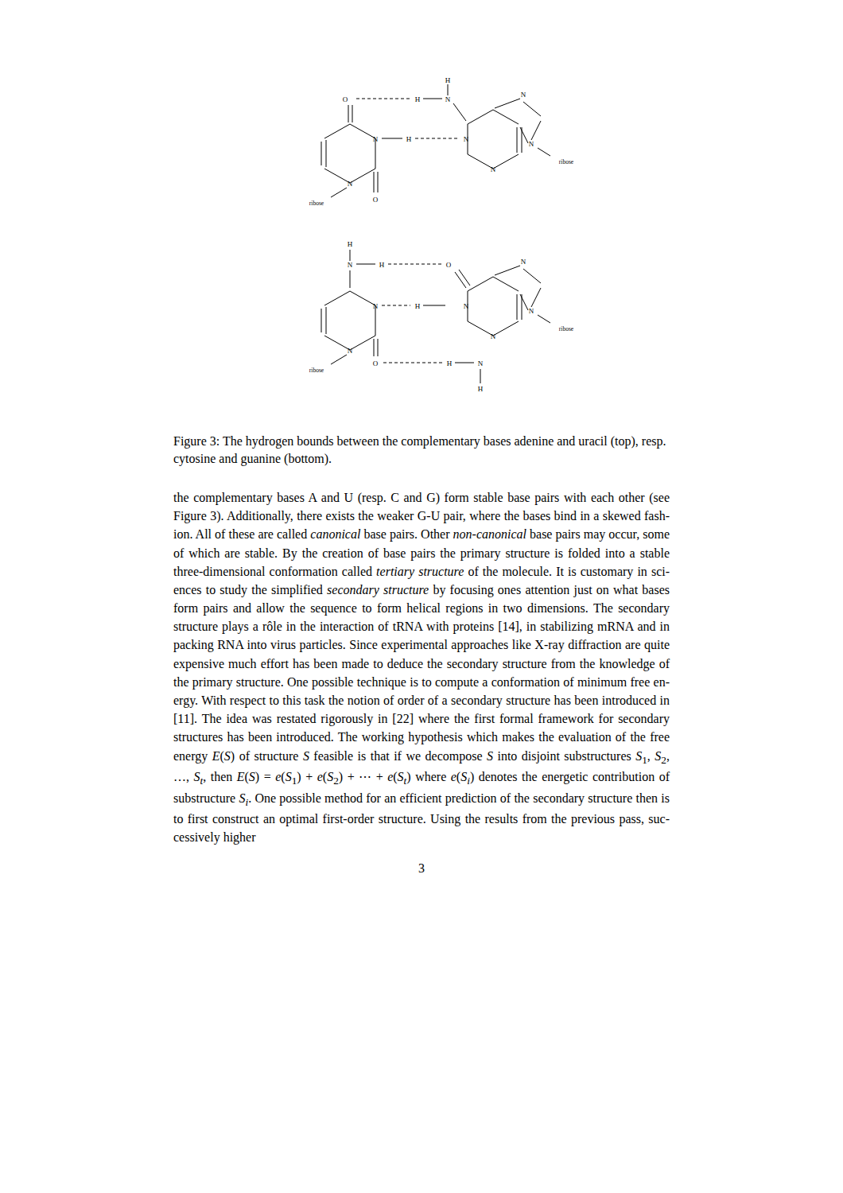O H N H N ribose O N H N N N N ribose N H H O N H N ribose O H N H N N N N ribose
Figure 3: The hydrogen bounds between the complementary bases adenine and uracil (top), resp. cytosine and guanine (bottom).
the complementary bases A and U (resp. C and G) form stable base pairs with each other (see Figure 3). Additionally, there exists the weaker G-U pair, where the bases bind in a skewed fashion. All of these are called canonical base pairs. Other non-canonical base pairs may occur, some of which are stable. By the creation of base pairs the primary structure is folded into a stable three-dimensional conformation called tertiary structure of the molecule. It is customary in sciences to study the simplified secondary structure by focusing ones attention just on what bases form pairs and allow the sequence to form helical regions in two dimensions. The secondary structure plays a rôle in the interaction of tRNA with proteins [14], in stabilizing mRNA and in packing RNA into virus particles. Since experimental approaches like X-ray diffraction are quite expensive much effort has been made to deduce the secondary structure from the knowledge of the primary structure. One possible technique is to compute a conformation of minimum free energy. With respect to this task the notion of order of a secondary structure has been introduced in [11]. The idea was restated rigorously in [22] where the first formal framework for secondary structures has been introduced. The working hypothesis which makes the evaluation of the free energy E(S) of structure S feasible is that if we decompose S into disjoint substructures S1, S2, …, St, then E(S) = e(S1) + e(S2) + ⋯ + e(St) where e(Si) denotes the energetic contribution of substructure Si. One possible method for an efficient prediction of the secondary structure then is to first construct an optimal first-order structure. Using the results from the previous pass, successively higher
3